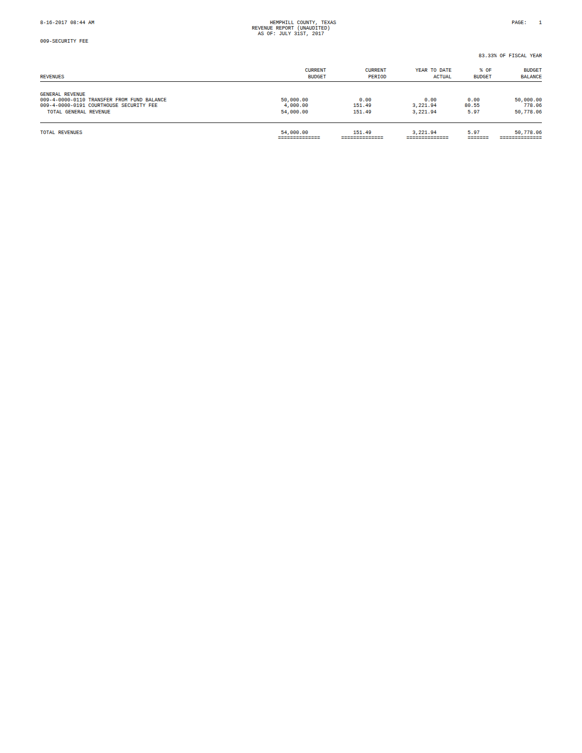8-16-2017 08:44 AM HEMPHILL COUNTY, TEXAS PAGE: 1
REVENUE REPORT (UNAUDITED)
AS OF: JULY 31ST, 2017
009-SECURITY FEE
83.33% OF FISCAL YEAR
| | CURRENT | CURRENT | YEAR TO DATE | % OF | BUDGET |
| --- | --- | --- | --- | --- | --- |
| REVENUES | BUDGET | PERIOD | ACTUAL | BUDGET | BALANCE |
| GENERAL REVENUE | | | | | |
| 009-4-0000-0110 TRANSFER FROM FUND BALANCE | 50,000.00 | 0.00 | 0.00 | 0.00 | 50,000.00 |
| 009-4-0000-0191 COURTHOUSE SECURITY FEE | 4,000.00 | 151.49 | 3,221.94 | 80.55 | 778.06 |
| TOTAL GENERAL REVENUE | 54,000.00 | 151.49 | 3,221.94 | 5.97 | 50,778.06 |
| TOTAL REVENUES | 54,000.00 | 151.49 | 3,221.94 | 5.97 | 50,778.06 |
| | ============== | ============== | ============== | ======= | ============== |